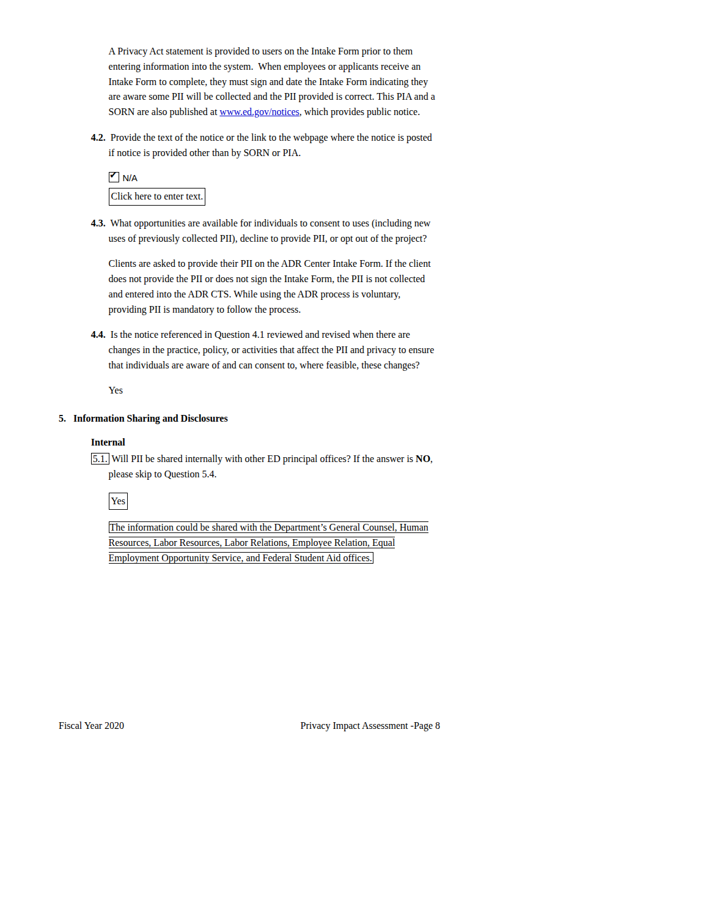A Privacy Act statement is provided to users on the Intake Form prior to them entering information into the system. When employees or applicants receive an Intake Form to complete, they must sign and date the Intake Form indicating they are aware some PII will be collected and the PII provided is correct. This PIA and a SORN are also published at www.ed.gov/notices, which provides public notice.
4.2. Provide the text of the notice or the link to the webpage where the notice is posted if notice is provided other than by SORN or PIA.
N/A
Click here to enter text.
4.3. What opportunities are available for individuals to consent to uses (including new uses of previously collected PII), decline to provide PII, or opt out of the project?
Clients are asked to provide their PII on the ADR Center Intake Form. If the client does not provide the PII or does not sign the Intake Form, the PII is not collected and entered into the ADR CTS. While using the ADR process is voluntary, providing PII is mandatory to follow the process.
4.4. Is the notice referenced in Question 4.1 reviewed and revised when there are changes in the practice, policy, or activities that affect the PII and privacy to ensure that individuals are aware of and can consent to, where feasible, these changes?
Yes
5. Information Sharing and Disclosures
Internal
5.1. Will PII be shared internally with other ED principal offices? If the answer is NO, please skip to Question 5.4.
Yes
The information could be shared with the Department’s General Counsel, Human Resources, Labor Resources, Labor Relations, Employee Relation, Equal Employment Opportunity Service, and Federal Student Aid offices.
Fiscal Year 2020 Privacy Impact Assessment -Page 8